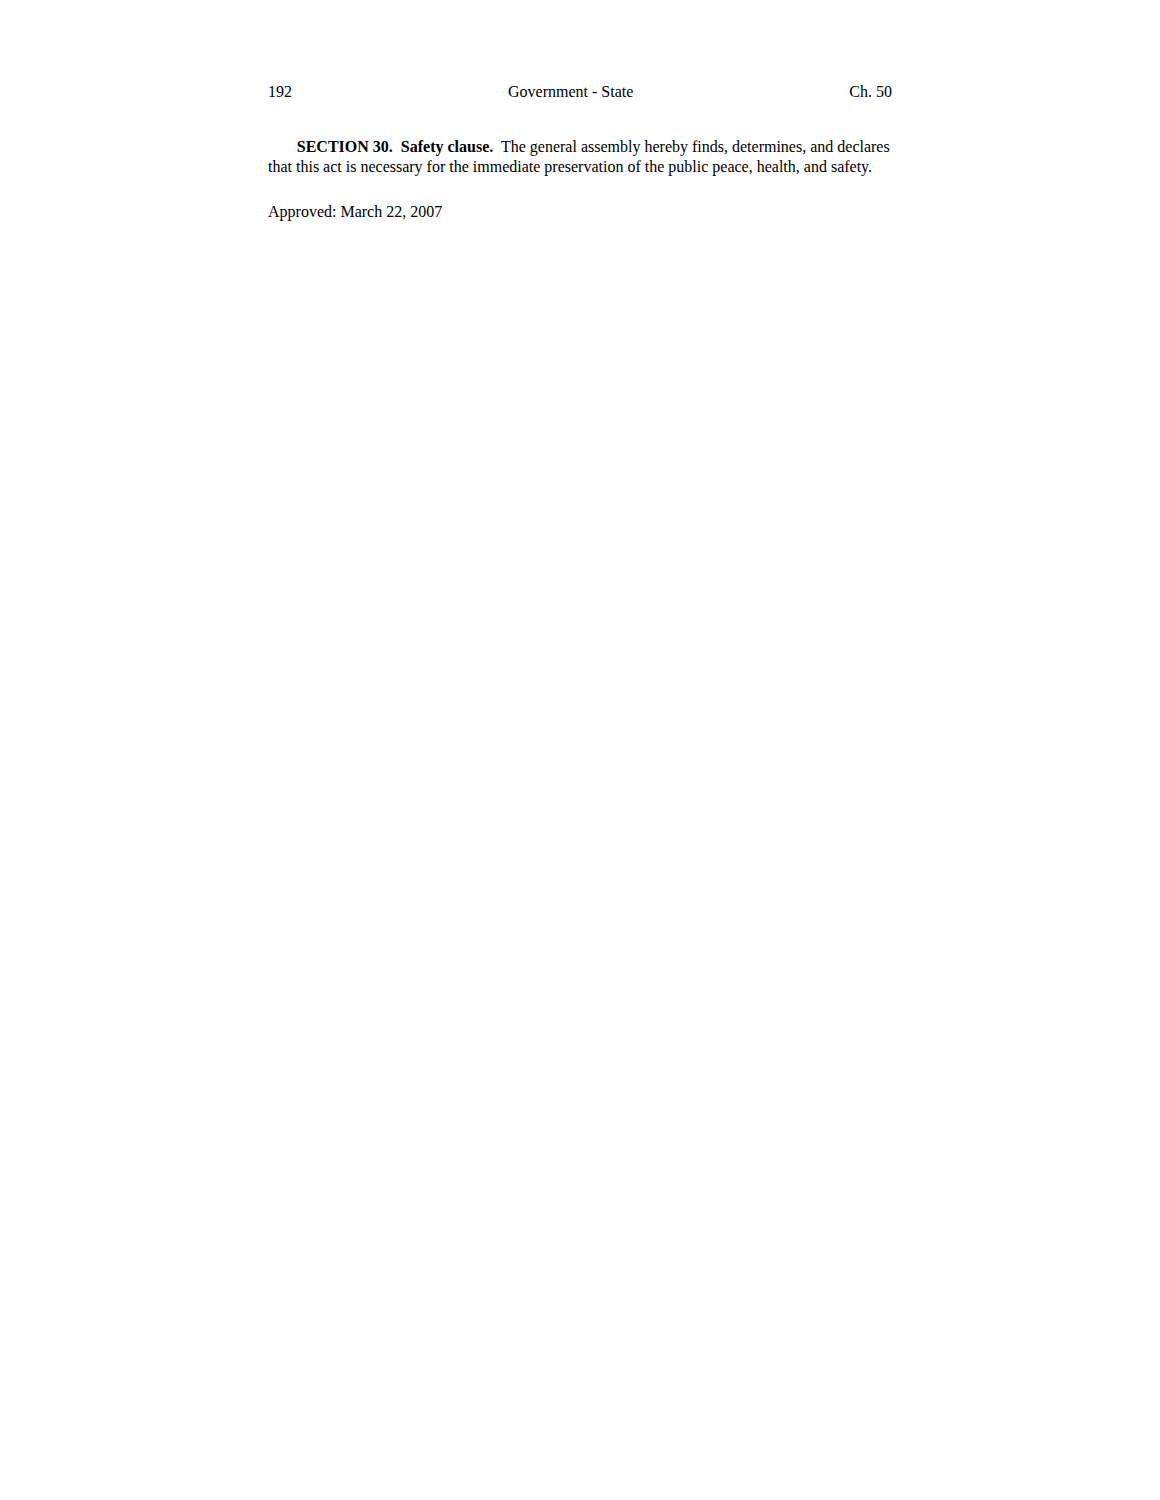192 Government - State Ch. 50
SECTION 30. Safety clause. The general assembly hereby finds, determines, and declares that this act is necessary for the immediate preservation of the public peace, health, and safety.
Approved: March 22, 2007